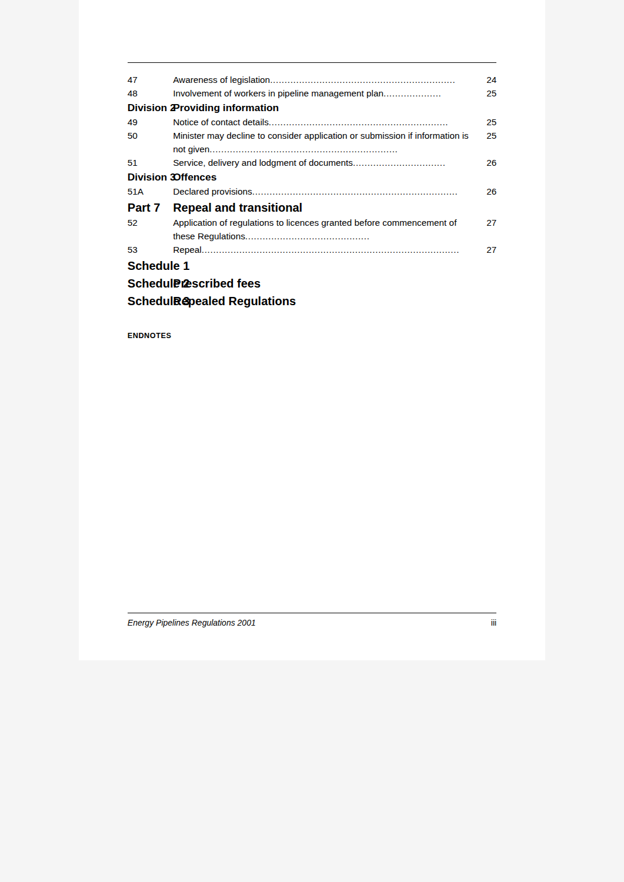| 47 | Awareness of legislation ................................................................ | 24 |
| 48 | Involvement of workers in pipeline management plan .................... | 25 |
| Division 2 | Providing information |
| 49 | Notice of contact details .............................................................. | 25 |
| 50 | Minister may decline to consider application or submission if information is not given ................................................................. | 25 |
| 51 | Service, delivery and lodgment of documents ................................ | 26 |
| Division 3 | Offences |
| 51A | Declared provisions ....................................................................... | 26 |
| Part 7 | Repeal and transitional |
| 52 | Application of regulations to licences granted before commencement of these Regulations ........................................... | 27 |
| 53 | Repeal ......................................................................................... | 27 |
| Schedule 1 |
| Schedule 2 | Prescribed fees |
| Schedule 3 | Repealed Regulations |
ENDNOTES
Energy Pipelines Regulations 2001 iii